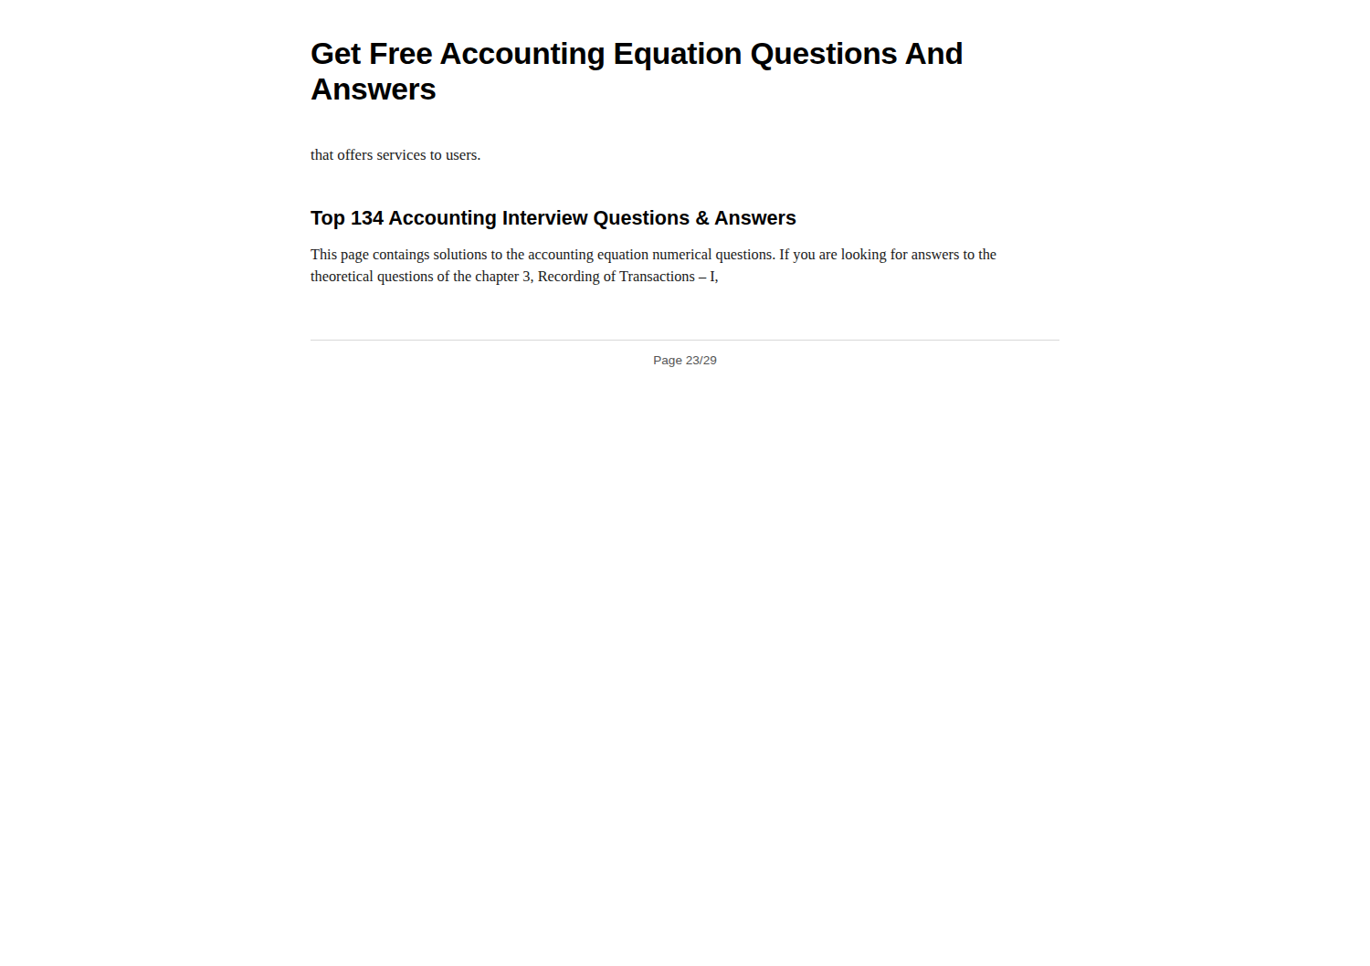Get Free Accounting Equation Questions And Answers
that offers services to users.
Top 134 Accounting Interview Questions & Answers
This page contaings solutions to the accounting equation numerical questions. If you are looking for answers to the theoretical questions of the chapter 3, Recording of Transactions – I,
Page 23/29